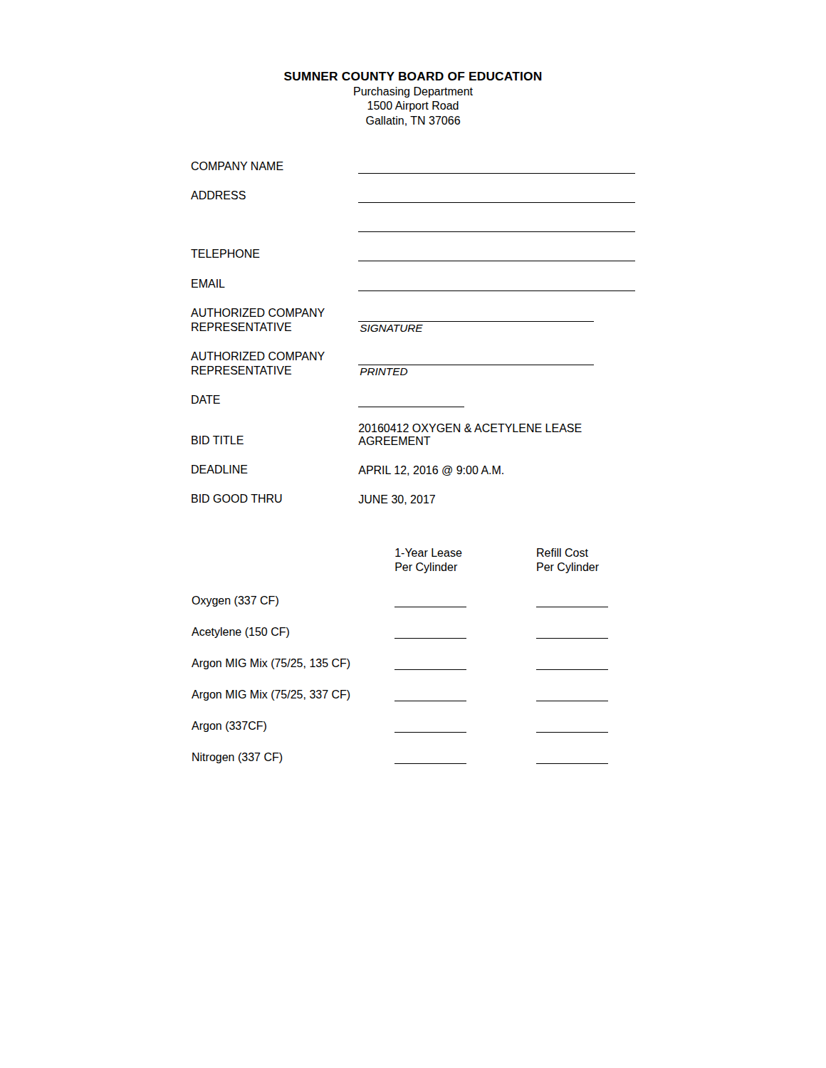SUMNER COUNTY BOARD OF EDUCATION
Purchasing Department
1500 Airport Road
Gallatin, TN 37066
| COMPANY NAME | |
| ADDRESS | |
| TELEPHONE | |
| EMAIL | |
| AUTHORIZED COMPANY REPRESENTATIVE | SIGNATURE |
| AUTHORIZED COMPANY REPRESENTATIVE | PRINTED |
| DATE | |
| BID TITLE | 20160412 OXYGEN & ACETYLENE LEASE AGREEMENT |
| DEADLINE | APRIL 12, 2016 @ 9:00 A.M. |
| BID GOOD THRU | JUNE 30, 2017 |
| | 1-Year Lease Per Cylinder | Refill Cost Per Cylinder |
| --- | --- | --- |
| Oxygen (337 CF) | | |
| Acetylene (150 CF) | | |
| Argon MIG Mix (75/25, 135 CF) | | |
| Argon MIG Mix (75/25, 337 CF) | | |
| Argon (337CF) | | |
| Nitrogen (337 CF) | | |